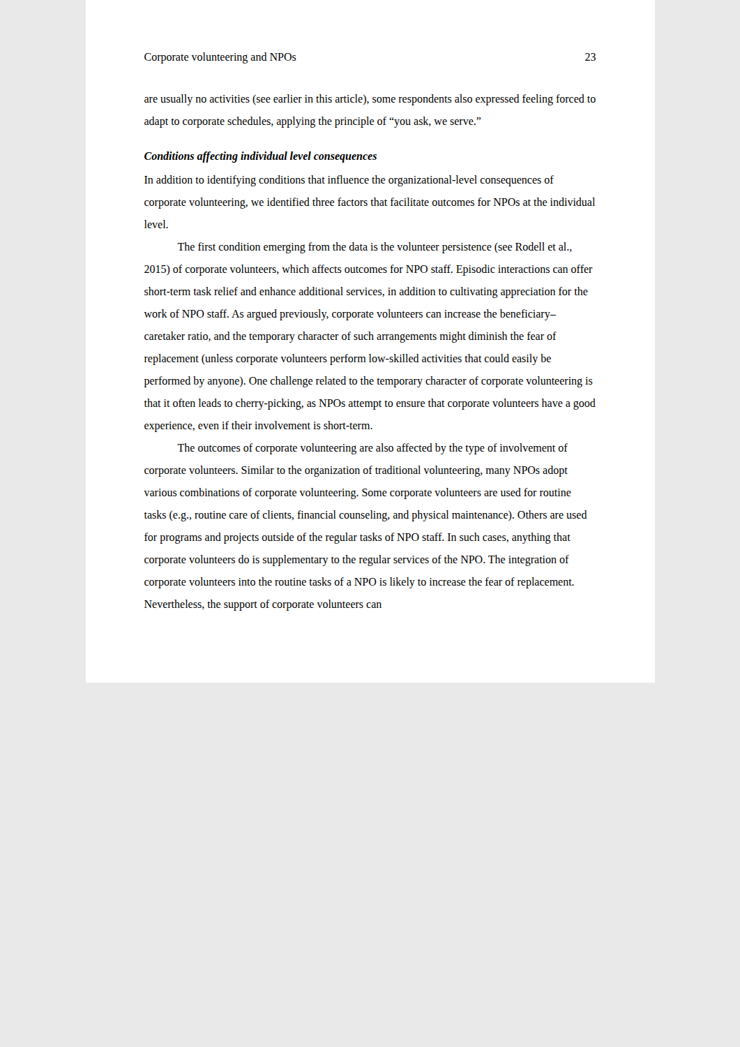Corporate volunteering and NPOs 23
are usually no activities (see earlier in this article), some respondents also expressed feeling forced to adapt to corporate schedules, applying the principle of “you ask, we serve.”
Conditions affecting individual level consequences
In addition to identifying conditions that influence the organizational-level consequences of corporate volunteering, we identified three factors that facilitate outcomes for NPOs at the individual level.
The first condition emerging from the data is the volunteer persistence (see Rodell et al., 2015) of corporate volunteers, which affects outcomes for NPO staff. Episodic interactions can offer short-term task relief and enhance additional services, in addition to cultivating appreciation for the work of NPO staff. As argued previously, corporate volunteers can increase the beneficiary–caretaker ratio, and the temporary character of such arrangements might diminish the fear of replacement (unless corporate volunteers perform low-skilled activities that could easily be performed by anyone). One challenge related to the temporary character of corporate volunteering is that it often leads to cherry-picking, as NPOs attempt to ensure that corporate volunteers have a good experience, even if their involvement is short-term.
The outcomes of corporate volunteering are also affected by the type of involvement of corporate volunteers. Similar to the organization of traditional volunteering, many NPOs adopt various combinations of corporate volunteering. Some corporate volunteers are used for routine tasks (e.g., routine care of clients, financial counseling, and physical maintenance). Others are used for programs and projects outside of the regular tasks of NPO staff. In such cases, anything that corporate volunteers do is supplementary to the regular services of the NPO. The integration of corporate volunteers into the routine tasks of a NPO is likely to increase the fear of replacement. Nevertheless, the support of corporate volunteers can